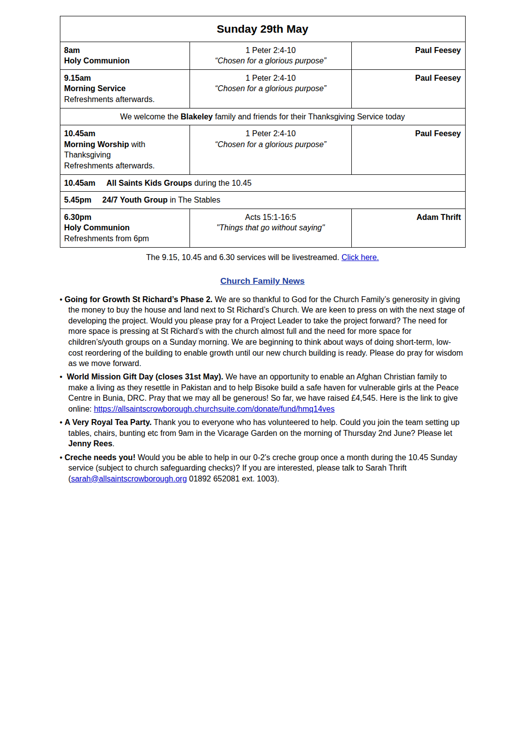| Sunday 29th May |
| 8am Holy Communion | 1 Peter 2:4-10 “Chosen for a glorious purpose” | Paul Feesey |
| 9.15am Morning Service Refreshments afterwards. | 1 Peter 2:4-10 “Chosen for a glorious purpose” | Paul Feesey |
| We welcome the Blakeley family and friends for their Thanksgiving Service today |
| 10.45am Morning Worship with Thanksgiving Refreshments afterwards. | 1 Peter 2:4-10 “Chosen for a glorious purpose” | Paul Feesey |
| 10.45am All Saints Kids Groups during the 10.45 |
| 5.45pm 24/7 Youth Group in The Stables |
| 6.30pm Holy Communion Refreshments from 6pm | Acts 15:1-16:5 "Things that go without saying" | Adam Thrift |
The 9.15, 10.45 and 6.30 services will be livestreamed. Click here.
Church Family News
Going for Growth St Richard’s Phase 2. We are so thankful to God for the Church Family’s generosity in giving the money to buy the house and land next to St Richard’s Church. We are keen to press on with the next stage of developing the project. Would you please pray for a Project Leader to take the project forward? The need for more space is pressing at St Richard’s with the church almost full and the need for more space for children’s/youth groups on a Sunday morning. We are beginning to think about ways of doing short-term, low-cost reordering of the building to enable growth until our new church building is ready. Please do pray for wisdom as we move forward.
World Mission Gift Day (closes 31st May). We have an opportunity to enable an Afghan Christian family to make a living as they resettle in Pakistan and to help Bisoke build a safe haven for vulnerable girls at the Peace Centre in Bunia, DRC. Pray that we may all be generous! So far, we have raised £4,545. Here is the link to give online: https://allsaintscrowborough.churchsuite.com/donate/fund/hmq14ves
A Very Royal Tea Party. Thank you to everyone who has volunteered to help. Could you join the team setting up tables, chairs, bunting etc from 9am in the Vicarage Garden on the morning of Thursday 2nd June? Please let Jenny Rees.
Creche needs you! Would you be able to help in our 0-2's creche group once a month during the 10.45 Sunday service (subject to church safeguarding checks)? If you are interested, please talk to Sarah Thrift (sarah@allsaintscrowborough.org 01892 652081 ext. 1003).